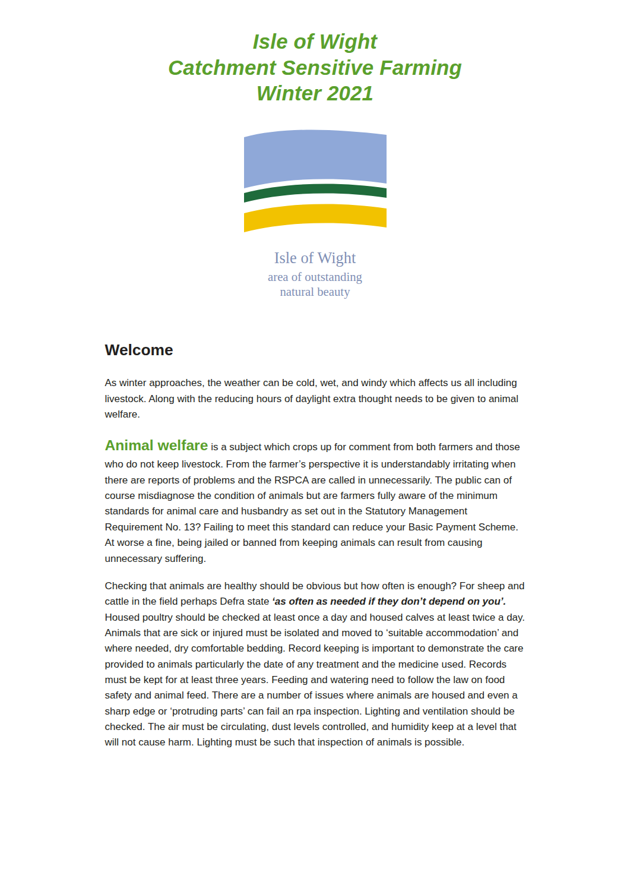Isle of Wight Catchment Sensitive Farming Winter 2021
Isle of Wight area of outstanding
natural beauty
Welcome
As winter approaches, the weather can be cold, wet, and windy which affects us all including livestock. Along with the reducing hours of daylight extra thought needs to be given to animal welfare.
Animal welfare is a subject which crops up for comment from both farmers and those who do not keep livestock. From the farmer’s perspective it is understandably irritating when there are reports of problems and the RSPCA are called in unnecessarily. The public can of course misdiagnose the condition of animals but are farmers fully aware of the minimum standards for animal care and husbandry as set out in the Statutory Management Requirement No. 13? Failing to meet this standard can reduce your Basic Payment Scheme. At worse a fine, being jailed or banned from keeping animals can result from causing unnecessary suffering.
Checking that animals are healthy should be obvious but how often is enough? For sheep and cattle in the field perhaps Defra state ‘as often as needed if they don’t depend on you’. Housed poultry should be checked at least once a day and housed calves at least twice a day. Animals that are sick or injured must be isolated and moved to ‘suitable accommodation’ and where needed, dry comfortable bedding. Record keeping is important to demonstrate the care provided to animals particularly the date of any treatment and the medicine used. Records must be kept for at least three years. Feeding and watering need to follow the law on food safety and animal feed. There are a number of issues where animals are housed and even a sharp edge or ‘protruding parts’ can fail an rpa inspection. Lighting and ventilation should be checked. The air must be circulating, dust levels controlled, and humidity keep at a level that will not cause harm. Lighting must be such that inspection of animals is possible.